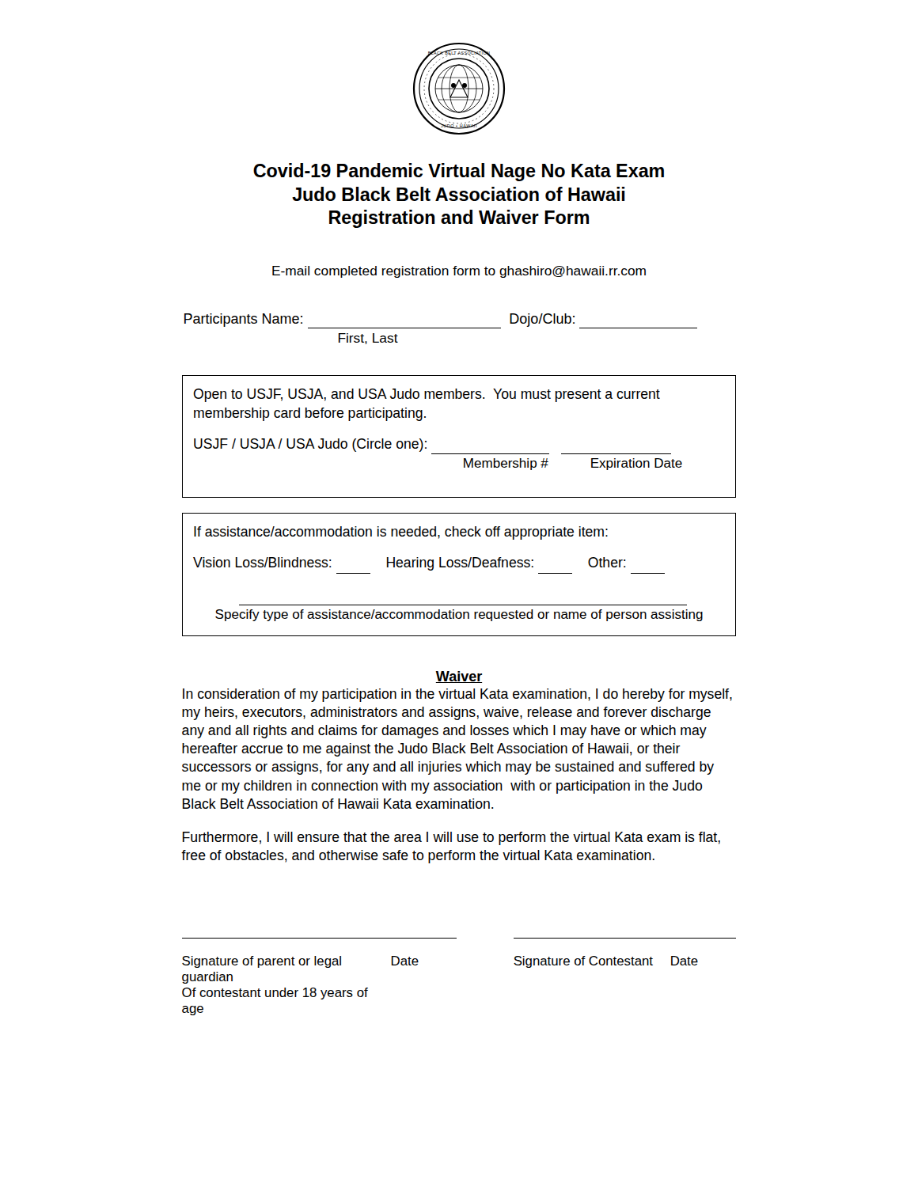BLACK BELT ASSOCIATION JUDO • HAWAII
Covid-19 Pandemic Virtual Nage No Kata Exam
Judo Black Belt Association of Hawaii
Registration and Waiver Form
E-mail completed registration form to ghashiro@hawaii.rr.com
Participants Name: Dojo/Club:
First, Last
Open to USJF, USJA, and USA Judo members. You must present a current membership card before participating.
USJF / USJA / USA Judo (Circle one):
Membership # Expiration Date
If assistance/accommodation is needed, check off appropriate item:
Vision Loss/Blindness: Hearing Loss/Deafness: Other:
Specify type of assistance/accommodation requested or name of person assisting
Waiver
In consideration of my participation in the virtual Kata examination, I do hereby for myself, my heirs, executors, administrators and assigns, waive, release and forever discharge any and all rights and claims for damages and losses which I may have or which may hereafter accrue to me against the Judo Black Belt Association of Hawaii, or their successors or assigns, for any and all injuries which may be sustained and suffered by me or my children in connection with my association with or participation in the Judo Black Belt Association of Hawaii Kata examination.
Furthermore, I will ensure that the area I will use to perform the virtual Kata exam is flat, free of obstacles, and otherwise safe to perform the virtual Kata examination.
| Signature of parent or legal guardian Of contestant under 18 years of age | Date | | Signature of Contestant | Date |